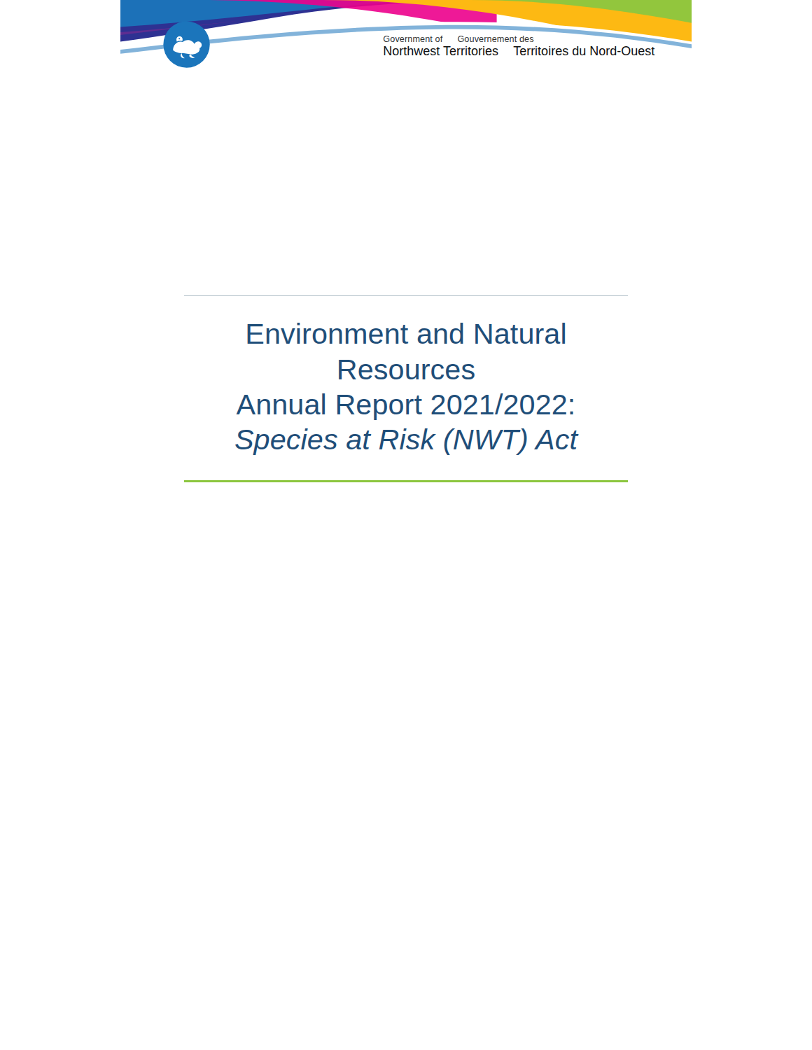Government of Gouvernement des
Northwest Territories Territoires du Nord-Ouest
Environment and Natural Resources
Annual Report 2021/2022:
Species at Risk (NWT) Act